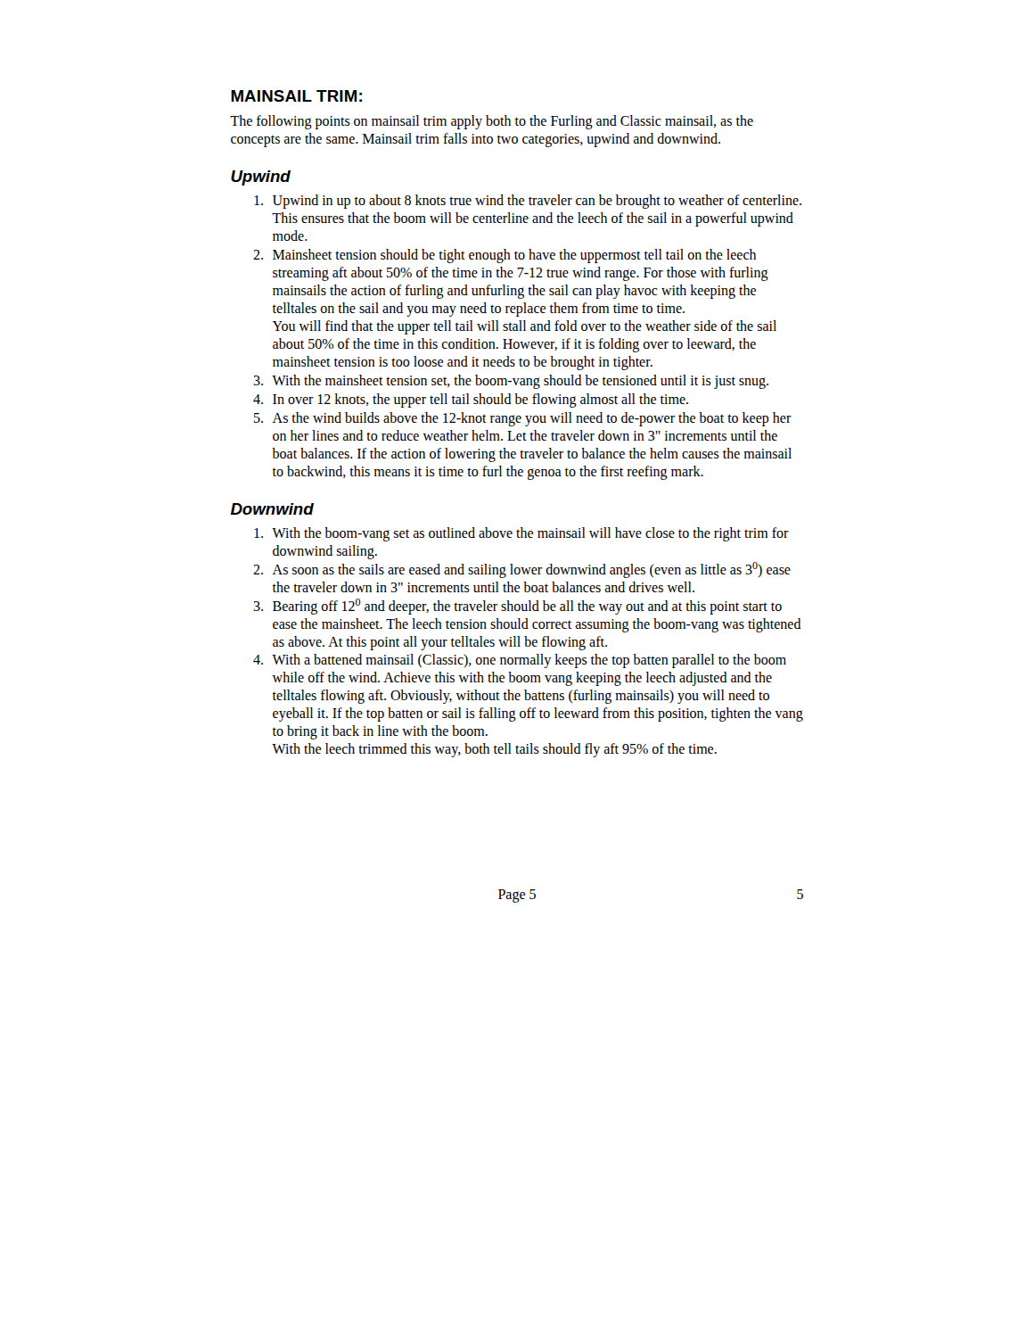MAINSAIL TRIM:
The following points on mainsail trim apply both to the Furling and Classic mainsail, as the concepts are the same. Mainsail trim falls into two categories, upwind and downwind.
Upwind
Upwind in up to about 8 knots true wind the traveler can be brought to weather of centerline. This ensures that the boom will be centerline and the leech of the sail in a powerful upwind mode.
Mainsheet tension should be tight enough to have the uppermost tell tail on the leech streaming aft about 50% of the time in the 7-12 true wind range. For those with furling mainsails the action of furling and unfurling the sail can play havoc with keeping the telltales on the sail and you may need to replace them from time to time.
You will find that the upper tell tail will stall and fold over to the weather side of the sail about 50% of the time in this condition. However, if it is folding over to leeward, the mainsheet tension is too loose and it needs to be brought in tighter.
With the mainsheet tension set, the boom-vang should be tensioned until it is just snug.
In over 12 knots, the upper tell tail should be flowing almost all the time.
As the wind builds above the 12-knot range you will need to de-power the boat to keep her on her lines and to reduce weather helm. Let the traveler down in 3" increments until the boat balances. If the action of lowering the traveler to balance the helm causes the mainsail to backwind, this means it is time to furl the genoa to the first reefing mark.
Downwind
With the boom-vang set as outlined above the mainsail will have close to the right trim for downwind sailing.
As soon as the sails are eased and sailing lower downwind angles (even as little as 30) ease the traveler down in 3" increments until the boat balances and drives well.
Bearing off 120 and deeper, the traveler should be all the way out and at this point start to ease the mainsheet. The leech tension should correct assuming the boom-vang was tightened as above. At this point all your telltales will be flowing aft.
With a battened mainsail (Classic), one normally keeps the top batten parallel to the boom while off the wind. Achieve this with the boom vang keeping the leech adjusted and the telltales flowing aft. Obviously, without the battens (furling mainsails) you will need to eyeball it. If the top batten or sail is falling off to leeward from this position, tighten the vang to bring it back in line with the boom.
With the leech trimmed this way, both tell tails should fly aft 95% of the time.
Page 5
5